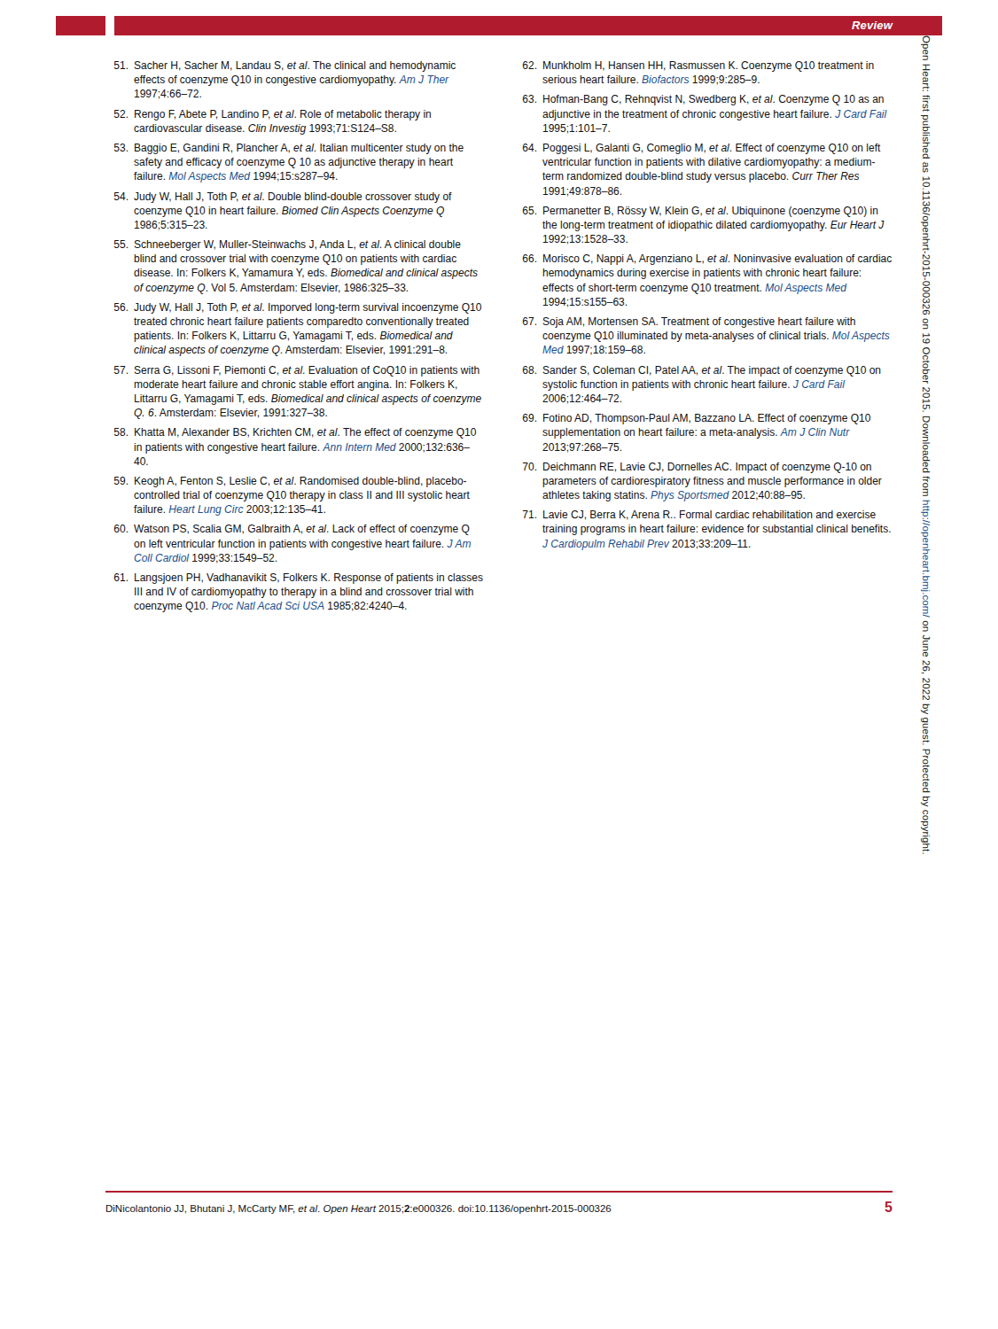Review
51. Sacher H, Sacher M, Landau S, et al. The clinical and hemodynamic effects of coenzyme Q10 in congestive cardiomyopathy. Am J Ther 1997;4:66–72.
52. Rengo F, Abete P, Landino P, et al. Role of metabolic therapy in cardiovascular disease. Clin Investig 1993;71:S124–S8.
53. Baggio E, Gandini R, Plancher A, et al. Italian multicenter study on the safety and efficacy of coenzyme Q 10 as adjunctive therapy in heart failure. Mol Aspects Med 1994;15:s287–94.
54. Judy W, Hall J, Toth P, et al. Double blind-double crossover study of coenzyme Q10 in heart failure. Biomed Clin Aspects Coenzyme Q 1986;5:315–23.
55. Schneeberger W, Muller-Steinwachs J, Anda L, et al. A clinical double blind and crossover trial with coenzyme Q10 on patients with cardiac disease. In: Folkers K, Yamamura Y, eds. Biomedical and clinical aspects of coenzyme Q. Vol 5. Amsterdam: Elsevier, 1986:325–33.
56. Judy W, Hall J, Toth P, et al. Imporved long-term survival incoenzyme Q10 treated chronic heart failure patients comparedto conventionally treated patients. In: Folkers K, Littarru G, Yamagami T, eds. Biomedical and clinical aspects of coenzyme Q. Amsterdam: Elsevier, 1991:291–8.
57. Serra G, Lissoni F, Piemonti C, et al. Evaluation of CoQ10 in patients with moderate heart failure and chronic stable effort angina. In: Folkers K, Littarru G, Yamagami T, eds. Biomedical and clinical aspects of coenzyme Q. 6. Amsterdam: Elsevier, 1991:327–38.
58. Khatta M, Alexander BS, Krichten CM, et al. The effect of coenzyme Q10 in patients with congestive heart failure. Ann Intern Med 2000;132:636–40.
59. Keogh A, Fenton S, Leslie C, et al. Randomised double-blind, placebo-controlled trial of coenzyme Q10 therapy in class II and III systolic heart failure. Heart Lung Circ 2003;12:135–41.
60. Watson PS, Scalia GM, Galbraith A, et al. Lack of effect of coenzyme Q on left ventricular function in patients with congestive heart failure. J Am Coll Cardiol 1999;33:1549–52.
61. Langsjoen PH, Vadhanavikit S, Folkers K. Response of patients in classes III and IV of cardiomyopathy to therapy in a blind and crossover trial with coenzyme Q10. Proc Natl Acad Sci USA 1985;82:4240–4.
62. Munkholm H, Hansen HH, Rasmussen K. Coenzyme Q10 treatment in serious heart failure. Biofactors 1999;9:285–9.
63. Hofman-Bang C, Rehnqvist N, Swedberg K, et al. Coenzyme Q 10 as an adjunctive in the treatment of chronic congestive heart failure. J Card Fail 1995;1:101–7.
64. Poggesi L, Galanti G, Comeglio M, et al. Effect of coenzyme Q10 on left ventricular function in patients with dilative cardiomyopathy: a medium-term randomized double-blind study versus placebo. Curr Ther Res 1991;49:878–86.
65. Permanetter B, Rössy W, Klein G, et al. Ubiquinone (coenzyme Q10) in the long-term treatment of idiopathic dilated cardiomyopathy. Eur Heart J 1992;13:1528–33.
66. Morisco C, Nappi A, Argenziano L, et al. Noninvasive evaluation of cardiac hemodynamics during exercise in patients with chronic heart failure: effects of short-term coenzyme Q10 treatment. Mol Aspects Med 1994;15:s155–63.
67. Soja AM, Mortensen SA. Treatment of congestive heart failure with coenzyme Q10 illuminated by meta-analyses of clinical trials. Mol Aspects Med 1997;18:159–68.
68. Sander S, Coleman CI, Patel AA, et al. The impact of coenzyme Q10 on systolic function in patients with chronic heart failure. J Card Fail 2006;12:464–72.
69. Fotino AD, Thompson-Paul AM, Bazzano LA. Effect of coenzyme Q10 supplementation on heart failure: a meta-analysis. Am J Clin Nutr 2013;97:268–75.
70. Deichmann RE, Lavie CJ, Dornelles AC. Impact of coenzyme Q-10 on parameters of cardiorespiratory fitness and muscle performance in older athletes taking statins. Phys Sportsmed 2012;40:88–95.
71. Lavie CJ, Berra K, Arena R.. Formal cardiac rehabilitation and exercise training programs in heart failure: evidence for substantial clinical benefits. J Cardiopulm Rehabil Prev 2013;33:209–11.
DiNicolantonio JJ, Bhutani J, McCarty MF, et al. Open Heart 2015;2:e000326. doi:10.1136/openhrt-2015-000326
5
Open Heart: first published as 10.1136/openhrt-2015-000326 on 19 October 2015. Downloaded from http://openheart.bmj.com/ on June 26, 2022 by guest. Protected by copyright.